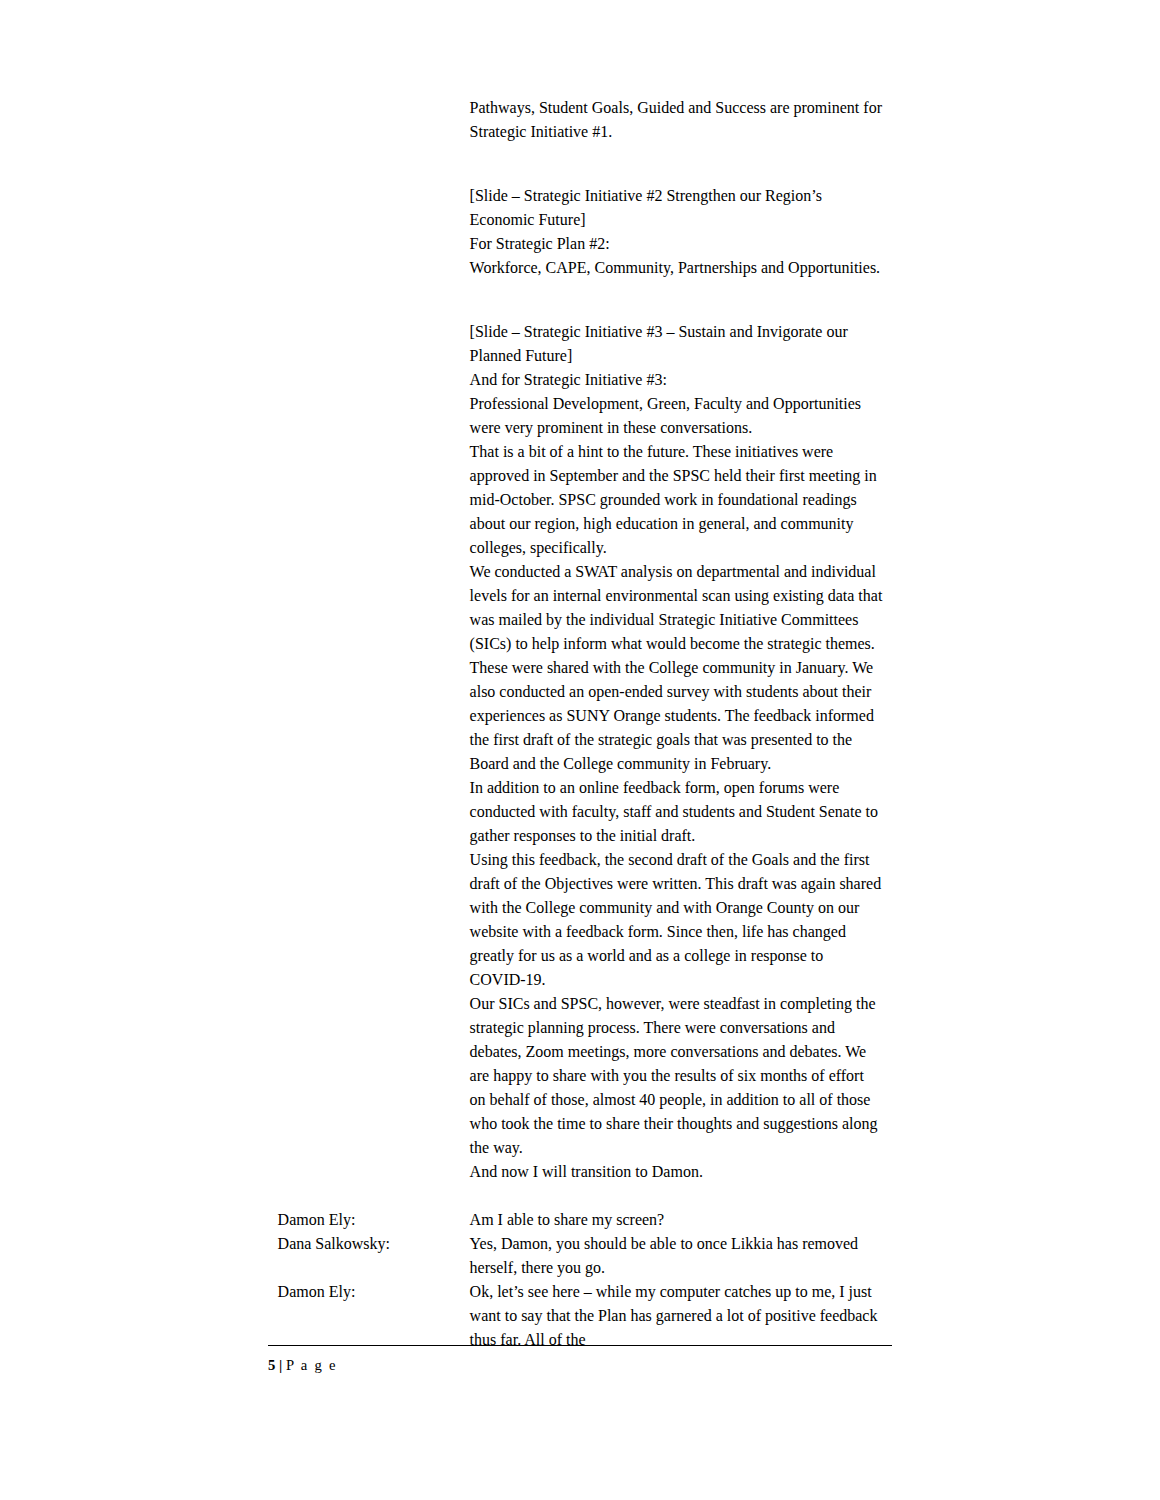Pathways, Student Goals, Guided and Success are prominent for Strategic Initiative #1.
[Slide – Strategic Initiative #2 Strengthen our Region’s Economic Future]
For Strategic Plan #2:
Workforce, CAPE, Community, Partnerships and Opportunities.
[Slide – Strategic Initiative #3 – Sustain and Invigorate our Planned Future]
And for Strategic Initiative #3:
Professional Development, Green, Faculty and Opportunities were very prominent in these conversations.
That is a bit of a hint to the future. These initiatives were approved in September and the SPSC held their first meeting in mid-October. SPSC grounded work in foundational readings about our region, high education in general, and community colleges, specifically.
We conducted a SWAT analysis on departmental and individual levels for an internal environmental scan using existing data that was mailed by the individual Strategic Initiative Committees (SICs) to help inform what would become the strategic themes.
These were shared with the College community in January. We also conducted an open-ended survey with students about their experiences as SUNY Orange students. The feedback informed the first draft of the strategic goals that was presented to the Board and the College community in February.
In addition to an online feedback form, open forums were conducted with faculty, staff and students and Student Senate to gather responses to the initial draft.
Using this feedback, the second draft of the Goals and the first draft of the Objectives were written. This draft was again shared with the College community and with Orange County on our website with a feedback form. Since then, life has changed greatly for us as a world and as a college in response to COVID-19.
Our SICs and SPSC, however, were steadfast in completing the strategic planning process. There were conversations and debates, Zoom meetings, more conversations and debates. We are happy to share with you the results of six months of effort on behalf of those, almost 40 people, in addition to all of those who took the time to share their thoughts and suggestions along the way.
And now I will transition to Damon.
Damon Ely:
Am I able to share my screen?
Dana Salkowsky:
Yes, Damon, you should be able to once Likkia has removed herself, there you go.
Damon Ely:
Ok, let’s see here – while my computer catches up to me, I just want to say that the Plan has garnered a lot of positive feedback thus far. All of the
5 | P a g e